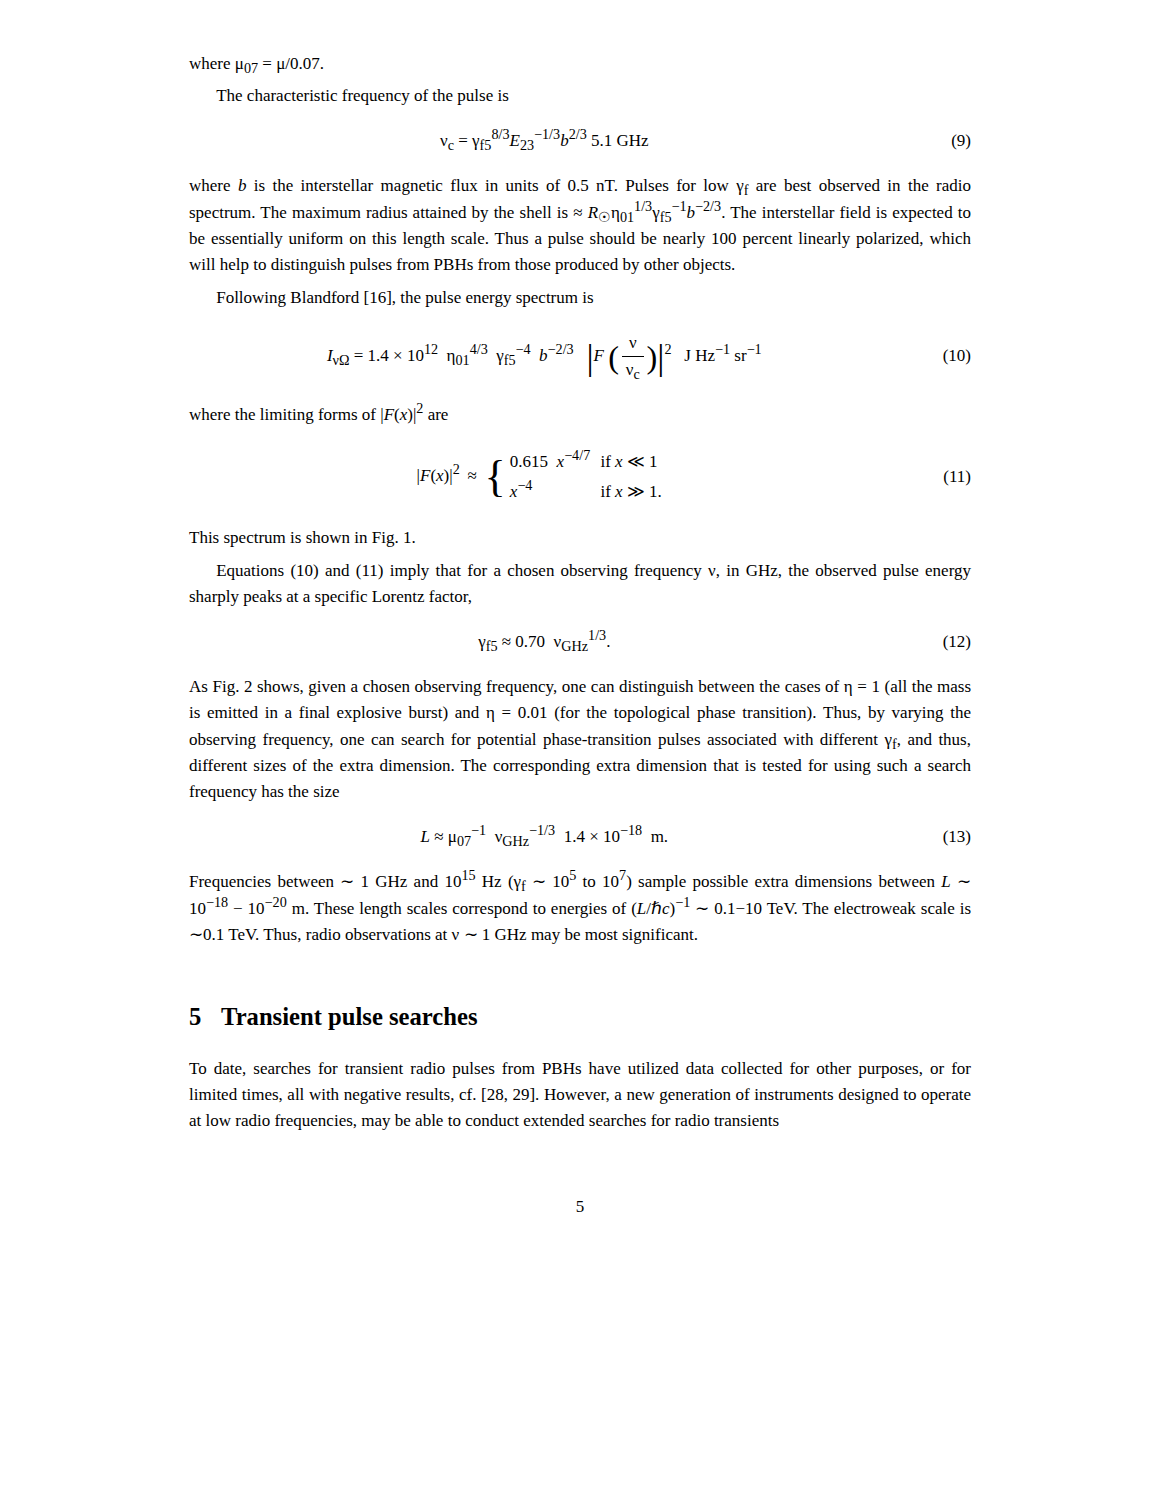where μ07 = μ/0.07.
The characteristic frequency of the pulse is
νc = γf58/3E23−1/3b2/3 5.1 GHz
(9)
where b is the interstellar magnetic flux in units of 0.5 nT. Pulses for low γf are best observed in the radio spectrum. The maximum radius attained by the shell is ≈ R☉η011/3γf5−1b−2/3. The interstellar field is expected to be essentially uniform on this length scale. Thus a pulse should be nearly 100 percent linearly polarized, which will help to distinguish pulses from PBHs from those produced by other objects.
Following Blandford [16], the pulse energy spectrum is
IνΩ = 1.4 × 1012 η014/3 γf5−4 b−2/3 |F (ννc)|2 J Hz−1 sr−1
(10)
where the limiting forms of |F(x)|2 are
|F(x)|2 ≈ {
| 0.615 x −4/7 | if x ≪ 1 |
| x −4 | if x ≫ 1. |
(11)
This spectrum is shown in Fig. 1.
Equations (10) and (11) imply that for a chosen observing frequency ν, in GHz, the observed pulse energy sharply peaks at a specific Lorentz factor,
γf5 ≈ 0.70 νGHz1/3.
(12)
As Fig. 2 shows, given a chosen observing frequency, one can distinguish between the cases of η = 1 (all the mass is emitted in a final explosive burst) and η = 0.01 (for the topological phase transition). Thus, by varying the observing frequency, one can search for potential phase-transition pulses associated with different γf, and thus, different sizes of the extra dimension. The corresponding extra dimension that is tested for using such a search frequency has the size
L ≈ μ07−1 νGHz−1/3 1.4 × 10−18 m.
(13)
Frequencies between ∼ 1 GHz and 1015 Hz (γf ∼ 105 to 107) sample possible extra dimensions between L ∼ 10−18 − 10−20 m. These length scales correspond to energies of (L/ℏc)−1 ∼ 0.1−10 TeV. The electroweak scale is ∼0.1 TeV. Thus, radio observations at ν ∼ 1 GHz may be most significant.
5 Transient pulse searches
To date, searches for transient radio pulses from PBHs have utilized data collected for other purposes, or for limited times, all with negative results, cf. [28, 29]. However, a new generation of instruments designed to operate at low radio frequencies, may be able to conduct extended searches for radio transients
5